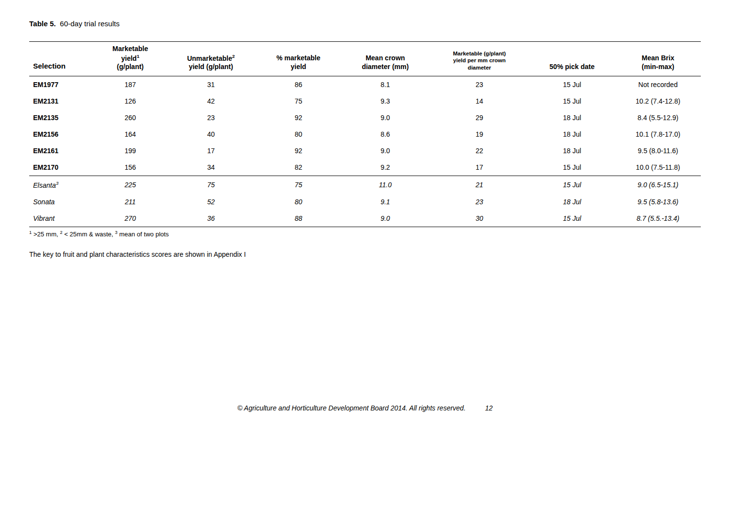Table 5. 60-day trial results
| Selection | Marketable yield 1 (g/plant) | Unmarketable 2 yield (g/plant) | % marketable yield | Mean crown diameter (mm) | Marketable (g/plant) yield per mm crown diameter | 50% pick date | Mean Brix (min-max) |
| --- | --- | --- | --- | --- | --- | --- | --- |
| EM1977 | 187 | 31 | 86 | 8.1 | 23 | 15 Jul | Not recorded |
| EM2131 | 126 | 42 | 75 | 9.3 | 14 | 15 Jul | 10.2 (7.4-12.8) |
| EM2135 | 260 | 23 | 92 | 9.0 | 29 | 18 Jul | 8.4 (5.5-12.9) |
| EM2156 | 164 | 40 | 80 | 8.6 | 19 | 18 Jul | 10.1 (7.8-17.0) |
| EM2161 | 199 | 17 | 92 | 9.0 | 22 | 18 Jul | 9.5 (8.0-11.6) |
| EM2170 | 156 | 34 | 82 | 9.2 | 17 | 15 Jul | 10.0 (7.5-11.8) |
| Elsanta 3 | 225 | 75 | 75 | 11.0 | 21 | 15 Jul | 9.0 (6.5-15.1) |
| Sonata | 211 | 52 | 80 | 9.1 | 23 | 18 Jul | 9.5 (5.8-13.6) |
| Vibrant | 270 | 36 | 88 | 9.0 | 30 | 15 Jul | 8.7 (5.5.-13.4) |
1 >25 mm, 2 < 25mm & waste, 3 mean of two plots
The key to fruit and plant characteristics scores are shown in Appendix I
© Agriculture and Horticulture Development Board 2014. All rights reserved.12